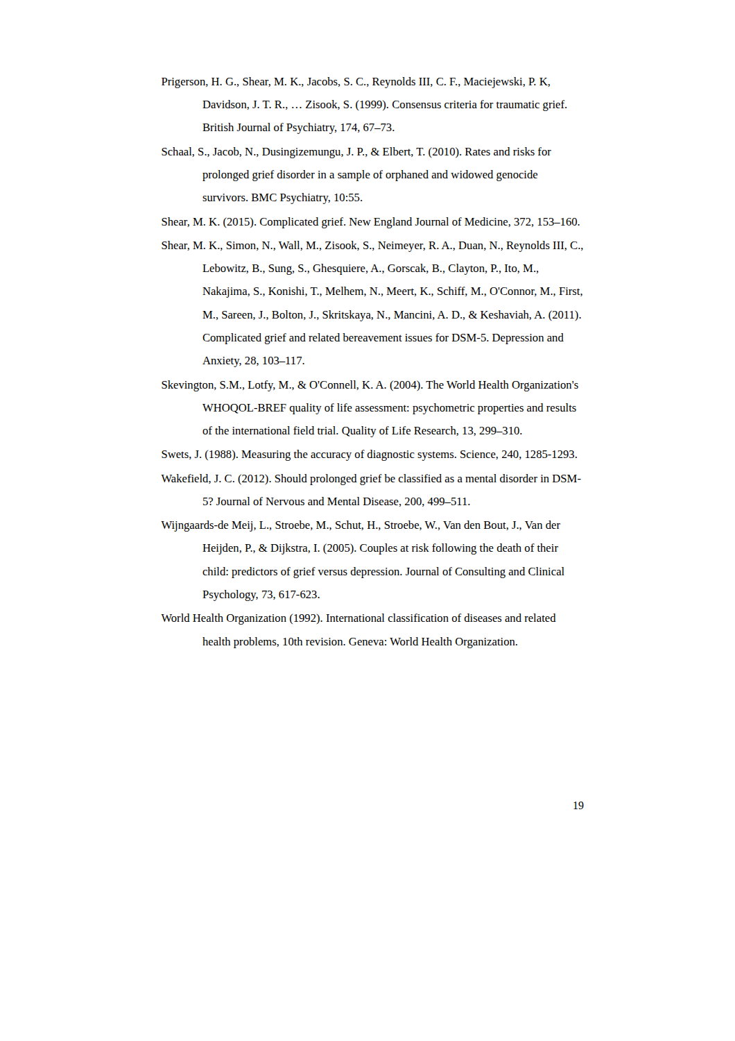Prigerson, H. G., Shear, M. K., Jacobs, S. C., Reynolds III, C. F., Maciejewski, P. K, Davidson, J. T. R., … Zisook, S. (1999). Consensus criteria for traumatic grief. British Journal of Psychiatry, 174, 67–73.
Schaal, S., Jacob, N., Dusingizemungu, J. P., & Elbert, T. (2010). Rates and risks for prolonged grief disorder in a sample of orphaned and widowed genocide survivors. BMC Psychiatry, 10:55.
Shear, M. K. (2015). Complicated grief. New England Journal of Medicine, 372, 153–160.
Shear, M. K., Simon, N., Wall, M., Zisook, S., Neimeyer, R. A., Duan, N., Reynolds III, C., Lebowitz, B., Sung, S., Ghesquiere, A., Gorscak, B., Clayton, P., Ito, M., Nakajima, S., Konishi, T., Melhem, N., Meert, K., Schiff, M., O'Connor, M., First, M., Sareen, J., Bolton, J., Skritskaya, N., Mancini, A. D., & Keshaviah, A. (2011). Complicated grief and related bereavement issues for DSM-5. Depression and Anxiety, 28, 103–117.
Skevington, S.M., Lotfy, M., & O'Connell, K. A. (2004). The World Health Organization's WHOQOL-BREF quality of life assessment: psychometric properties and results of the international field trial. Quality of Life Research, 13, 299–310.
Swets, J. (1988). Measuring the accuracy of diagnostic systems. Science, 240, 1285-1293.
Wakefield, J. C. (2012). Should prolonged grief be classified as a mental disorder in DSM-5? Journal of Nervous and Mental Disease, 200, 499–511.
Wijngaards-de Meij, L., Stroebe, M., Schut, H., Stroebe, W., Van den Bout, J., Van der Heijden, P., & Dijkstra, I. (2005). Couples at risk following the death of their child: predictors of grief versus depression. Journal of Consulting and Clinical Psychology, 73, 617-623.
World Health Organization (1992). International classification of diseases and related health problems, 10th revision. Geneva: World Health Organization.
19